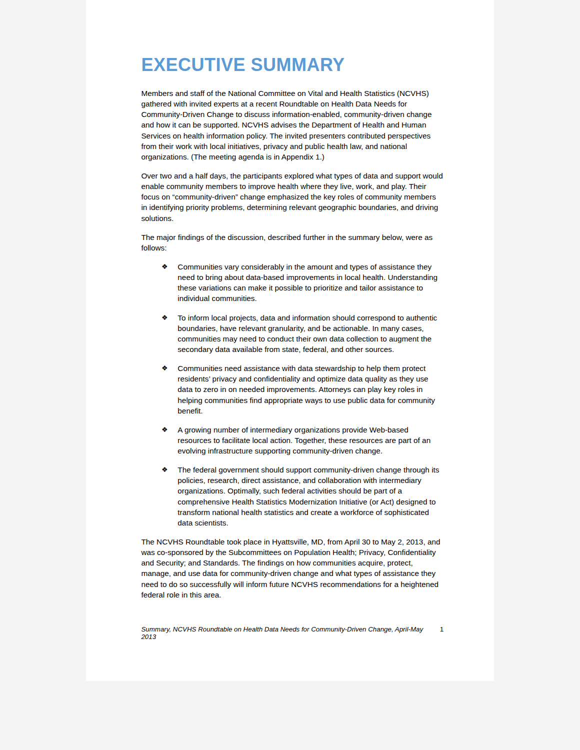EXECUTIVE SUMMARY
Members and staff of the National Committee on Vital and Health Statistics (NCVHS) gathered with invited experts at a recent Roundtable on Health Data Needs for Community-Driven Change to discuss information-enabled, community-driven change and how it can be supported. NCVHS advises the Department of Health and Human Services on health information policy. The invited presenters contributed perspectives from their work with local initiatives, privacy and public health law, and national organizations. (The meeting agenda is in Appendix 1.)
Over two and a half days, the participants explored what types of data and support would enable community members to improve health where they live, work, and play. Their focus on “community-driven” change emphasized the key roles of community members in identifying priority problems, determining relevant geographic boundaries, and driving solutions.
The major findings of the discussion, described further in the summary below, were as follows:
Communities vary considerably in the amount and types of assistance they need to bring about data-based improvements in local health. Understanding these variations can make it possible to prioritize and tailor assistance to individual communities.
To inform local projects, data and information should correspond to authentic boundaries, have relevant granularity, and be actionable. In many cases, communities may need to conduct their own data collection to augment the secondary data available from state, federal, and other sources.
Communities need assistance with data stewardship to help them protect residents’ privacy and confidentiality and optimize data quality as they use data to zero in on needed improvements. Attorneys can play key roles in helping communities find appropriate ways to use public data for community benefit.
A growing number of intermediary organizations provide Web-based resources to facilitate local action. Together, these resources are part of an evolving infrastructure supporting community-driven change.
The federal government should support community-driven change through its policies, research, direct assistance, and collaboration with intermediary organizations. Optimally, such federal activities should be part of a comprehensive Health Statistics Modernization Initiative (or Act) designed to transform national health statistics and create a workforce of sophisticated data scientists.
The NCVHS Roundtable took place in Hyattsville, MD, from April 30 to May 2, 2013, and was co-sponsored by the Subcommittees on Population Health; Privacy, Confidentiality and Security; and Standards. The findings on how communities acquire, protect, manage, and use data for community-driven change and what types of assistance they need to do so successfully will inform future NCVHS recommendations for a heightened federal role in this area.
Summary, NCVHS Roundtable on Health Data Needs for Community-Driven Change, April-May 2013 1